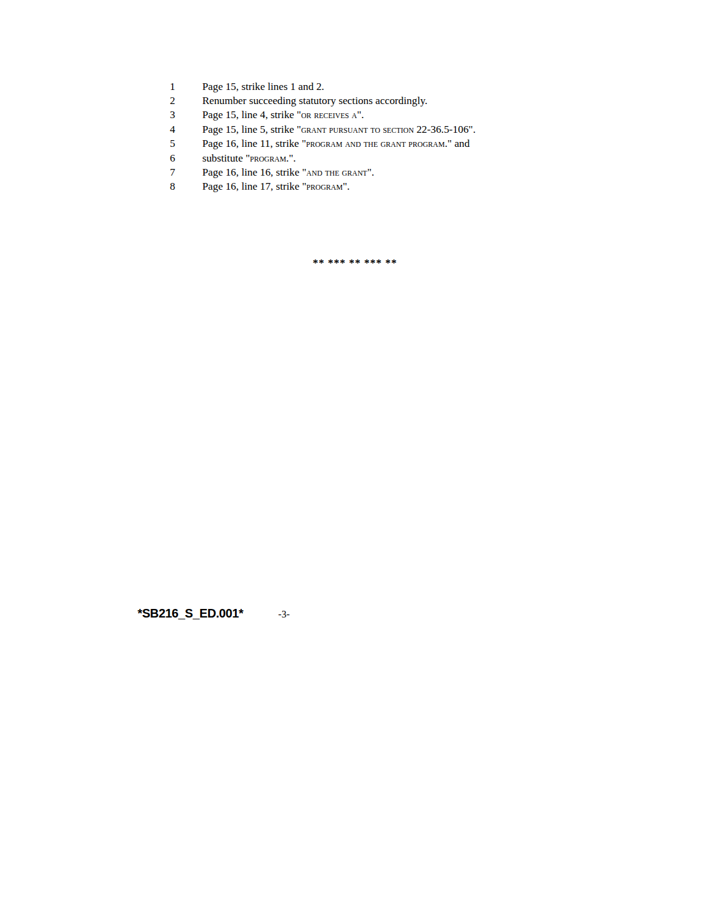| 1 | Page 15, strike lines 1 and 2. |
| 2 | Renumber succeeding statutory sections accordingly. |
| 3 | Page 15, line 4, strike " or receives a ". |
| 4 | Page 15, line 5, strike " grant pursuant to section 22-36.5-106". |
| 5 | Page 16, line 11, strike " program and the grant program. " and |
| 6 | substitute " program. ". |
| 7 | Page 16, line 16, strike " and the grant ". |
| 8 | Page 16, line 17, strike " program ". |
** *** ** *** **
*SB216_S_ED.001* -3-